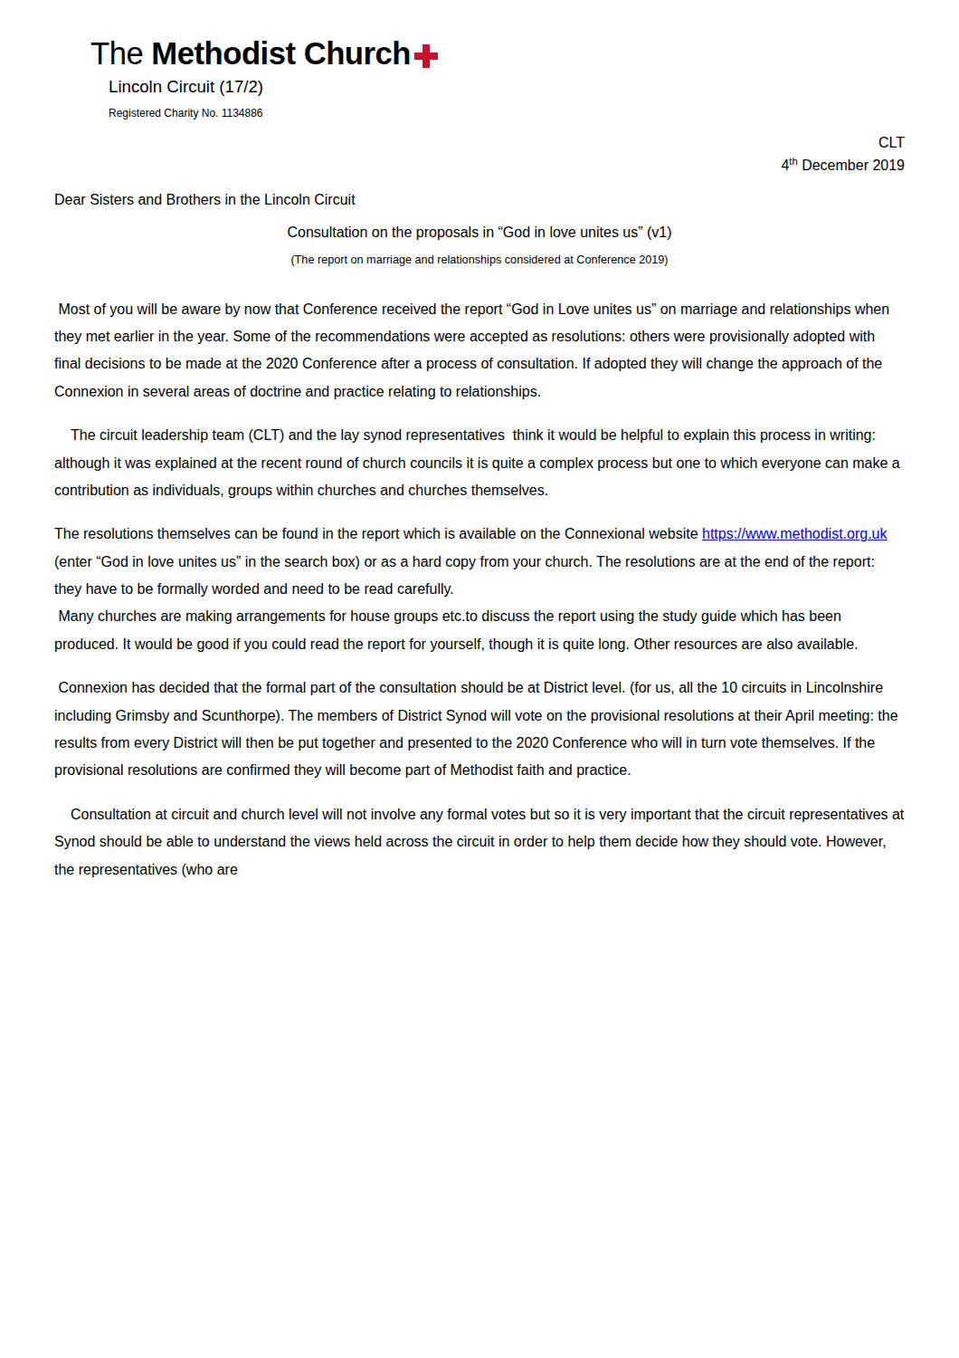The Methodist Church
Lincoln Circuit (17/2)
Registered Charity No. 1134886
CLT
4th December 2019
Dear Sisters and Brothers in the Lincoln Circuit
Consultation on the proposals in “God in love unites us” (v1)
(The report on marriage and relationships considered at Conference 2019)
Most of you will be aware by now that Conference received the report “God in Love unites us” on marriage and relationships when they met earlier in the year. Some of the recommendations were accepted as resolutions: others were provisionally adopted with final decisions to be made at the 2020 Conference after a process of consultation. If adopted they will change the approach of the Connexion in several areas of doctrine and practice relating to relationships.
The circuit leadership team (CLT) and the lay synod representatives think it would be helpful to explain this process in writing: although it was explained at the recent round of church councils it is quite a complex process but one to which everyone can make a contribution as individuals, groups within churches and churches themselves.
The resolutions themselves can be found in the report which is available on the Connexional website https://www.methodist.org.uk (enter “God in love unites us” in the search box) or as a hard copy from your church. The resolutions are at the end of the report: they have to be formally worded and need to be read carefully.
Many churches are making arrangements for house groups etc.to discuss the report using the study guide which has been produced. It would be good if you could read the report for yourself, though it is quite long. Other resources are also available.
Connexion has decided that the formal part of the consultation should be at District level. (for us, all the 10 circuits in Lincolnshire including Grimsby and Scunthorpe). The members of District Synod will vote on the provisional resolutions at their April meeting: the results from every District will then be put together and presented to the 2020 Conference who will in turn vote themselves. If the provisional resolutions are confirmed they will become part of Methodist faith and practice.
Consultation at circuit and church level will not involve any formal votes but so it is very important that the circuit representatives at Synod should be able to understand the views held across the circuit in order to help them decide how they should vote. However, the representatives (who are